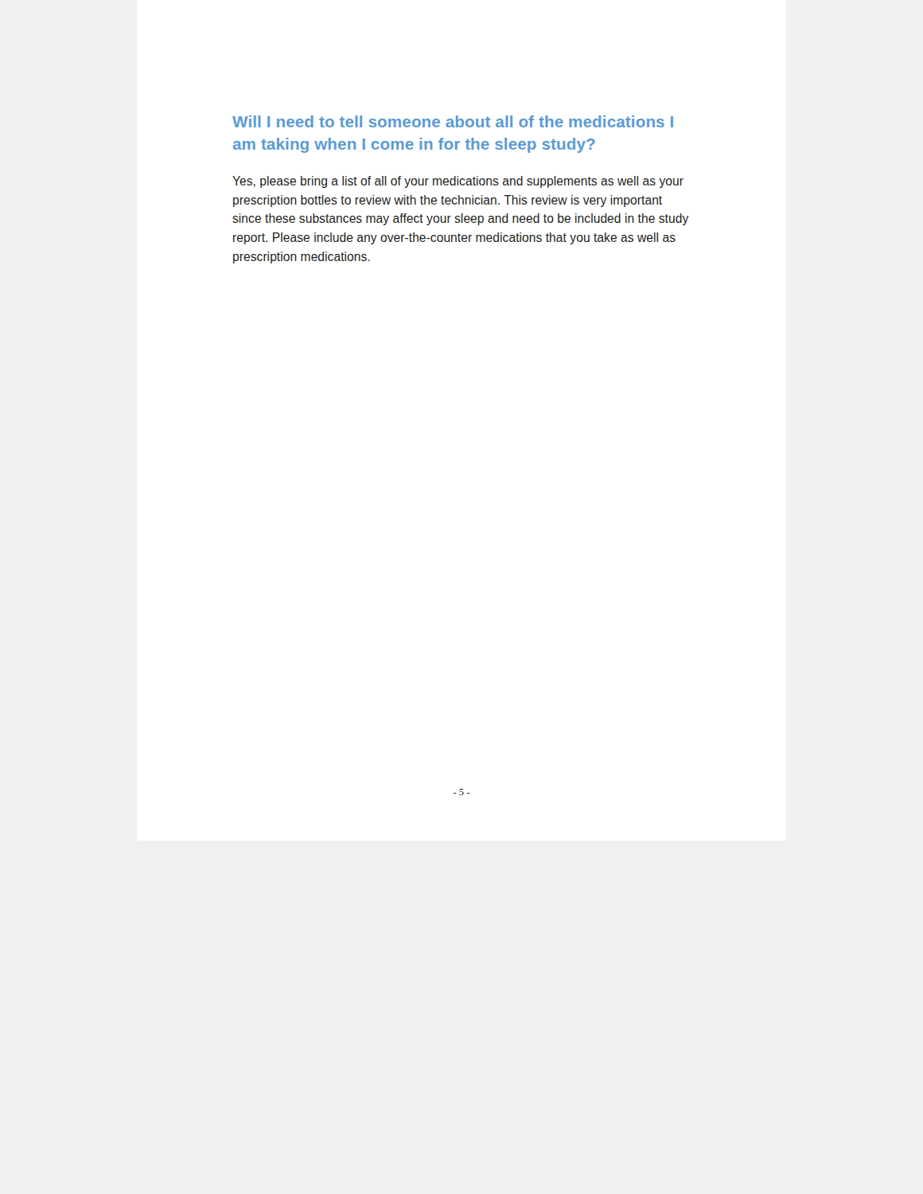Will I need to tell someone about all of the medications I am taking when I come in for the sleep study?
Yes, please bring a list of all of your medications and supplements as well as your prescription bottles to review with the technician. This review is very important since these substances may affect your sleep and need to be included in the study report. Please include any over-the-counter medications that you take as well as prescription medications.
- 5 -